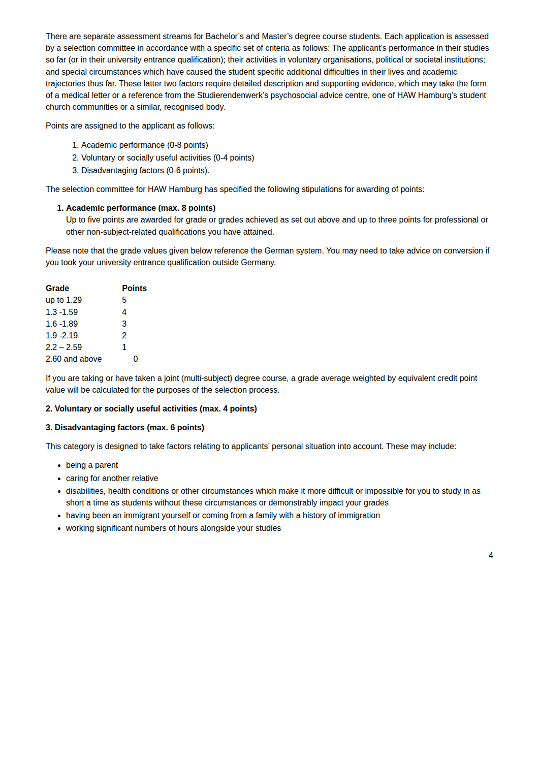There are separate assessment streams for Bachelor’s and Master’s degree course students. Each application is assessed by a selection committee in accordance with a specific set of criteria as follows: The applicant’s performance in their studies so far (or in their university entrance qualification); their activities in voluntary organisations, political or societal institutions; and special circumstances which have caused the student specific additional difficulties in their lives and academic trajectories thus far. These latter two factors require detailed description and supporting evidence, which may take the form of a medical letter or a reference from the Studierendenwerk’s psychosocial advice centre, one of HAW Hamburg’s student church communities or a similar, recognised body.
Points are assigned to the applicant as follows:
Academic performance (0-8 points)
Voluntary or socially useful activities (0-4 points)
Disadvantaging factors (0-6 points).
The selection committee for HAW Hamburg has specified the following stipulations for awarding of points:
Academic performance (max. 8 points)
Up to five points are awarded for grade or grades achieved as set out above and up to three points for professional or other non-subject-related qualifications you have attained.
Please note that the grade values given below reference the German system. You may need to take advice on conversion if you took your university entrance qualification outside Germany.
| Grade | Points |
| --- | --- |
| up to 1.29 | 5 |
| 1.3 -1.59 | 4 |
| 1.6 -1.89 | 3 |
| 1.9 -2.19 | 2 |
| 2.2 – 2.59 | 1 |
| 2.60 and above | 0 |
If you are taking or have taken a joint (multi-subject) degree course, a grade average weighted by equivalent credit point value will be calculated for the purposes of the selection process.
2. Voluntary or socially useful activities (max. 4 points)
3. Disadvantaging factors (max. 6 points)
This category is designed to take factors relating to applicants’ personal situation into account. These may include:
being a parent
caring for another relative
disabilities, health conditions or other circumstances which make it more difficult or impossible for you to study in as short a time as students without these circumstances or demonstrably impact your grades
having been an immigrant yourself or coming from a family with a history of immigration
working significant numbers of hours alongside your studies
4